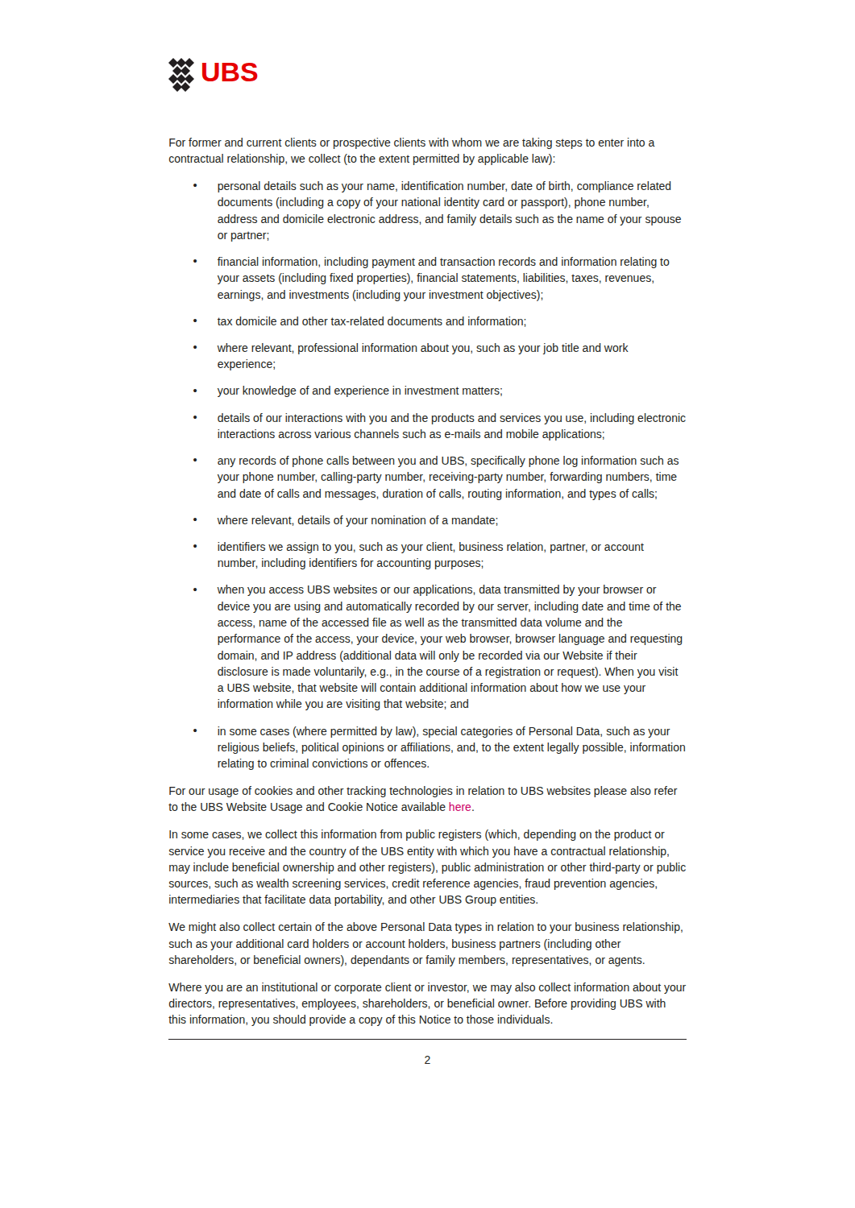UBS
For former and current clients or prospective clients with whom we are taking steps to enter into a contractual relationship, we collect (to the extent permitted by applicable law):
personal details such as your name, identification number, date of birth, compliance related documents (including a copy of your national identity card or passport), phone number, address and domicile electronic address, and family details such as the name of your spouse or partner;
financial information, including payment and transaction records and information relating to your assets (including fixed properties), financial statements, liabilities, taxes, revenues, earnings, and investments (including your investment objectives);
tax domicile and other tax-related documents and information;
where relevant, professional information about you, such as your job title and work experience;
your knowledge of and experience in investment matters;
details of our interactions with you and the products and services you use, including electronic interactions across various channels such as e-mails and mobile applications;
any records of phone calls between you and UBS, specifically phone log information such as your phone number, calling-party number, receiving-party number, forwarding numbers, time and date of calls and messages, duration of calls, routing information, and types of calls;
where relevant, details of your nomination of a mandate;
identifiers we assign to you, such as your client, business relation, partner, or account number, including identifiers for accounting purposes;
when you access UBS websites or our applications, data transmitted by your browser or device you are using and automatically recorded by our server, including date and time of the access, name of the accessed file as well as the transmitted data volume and the performance of the access, your device, your web browser, browser language and requesting domain, and IP address (additional data will only be recorded via our Website if their disclosure is made voluntarily, e.g., in the course of a registration or request). When you visit a UBS website, that website will contain additional information about how we use your information while you are visiting that website; and
in some cases (where permitted by law), special categories of Personal Data, such as your religious beliefs, political opinions or affiliations, and, to the extent legally possible, information relating to criminal convictions or offences.
For our usage of cookies and other tracking technologies in relation to UBS websites please also refer to the UBS Website Usage and Cookie Notice available here.
In some cases, we collect this information from public registers (which, depending on the product or service you receive and the country of the UBS entity with which you have a contractual relationship, may include beneficial ownership and other registers), public administration or other third-party or public sources, such as wealth screening services, credit reference agencies, fraud prevention agencies, intermediaries that facilitate data portability, and other UBS Group entities.
We might also collect certain of the above Personal Data types in relation to your business relationship, such as your additional card holders or account holders, business partners (including other shareholders, or beneficial owners), dependants or family members, representatives, or agents.
Where you are an institutional or corporate client or investor, we may also collect information about your directors, representatives, employees, shareholders, or beneficial owner. Before providing UBS with this information, you should provide a copy of this Notice to those individuals.
2